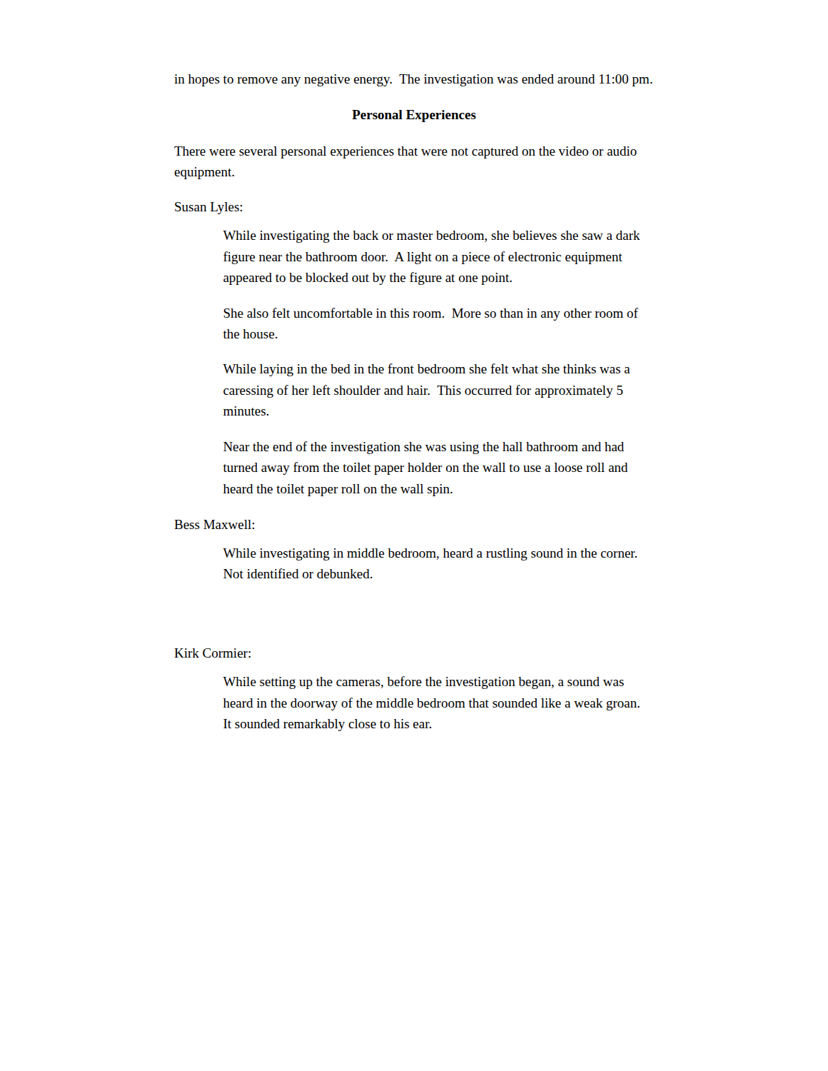in hopes to remove any negative energy. The investigation was ended around 11:00 pm.
Personal Experiences
There were several personal experiences that were not captured on the video or audio equipment.
Susan Lyles:
While investigating the back or master bedroom, she believes she saw a dark figure near the bathroom door. A light on a piece of electronic equipment appeared to be blocked out by the figure at one point.
She also felt uncomfortable in this room. More so than in any other room of the house.
While laying in the bed in the front bedroom she felt what she thinks was a caressing of her left shoulder and hair. This occurred for approximately 5 minutes.
Near the end of the investigation she was using the hall bathroom and had turned away from the toilet paper holder on the wall to use a loose roll and heard the toilet paper roll on the wall spin.
Bess Maxwell:
While investigating in middle bedroom, heard a rustling sound in the corner. Not identified or debunked.
Kirk Cormier:
While setting up the cameras, before the investigation began, a sound was heard in the doorway of the middle bedroom that sounded like a weak groan. It sounded remarkably close to his ear.